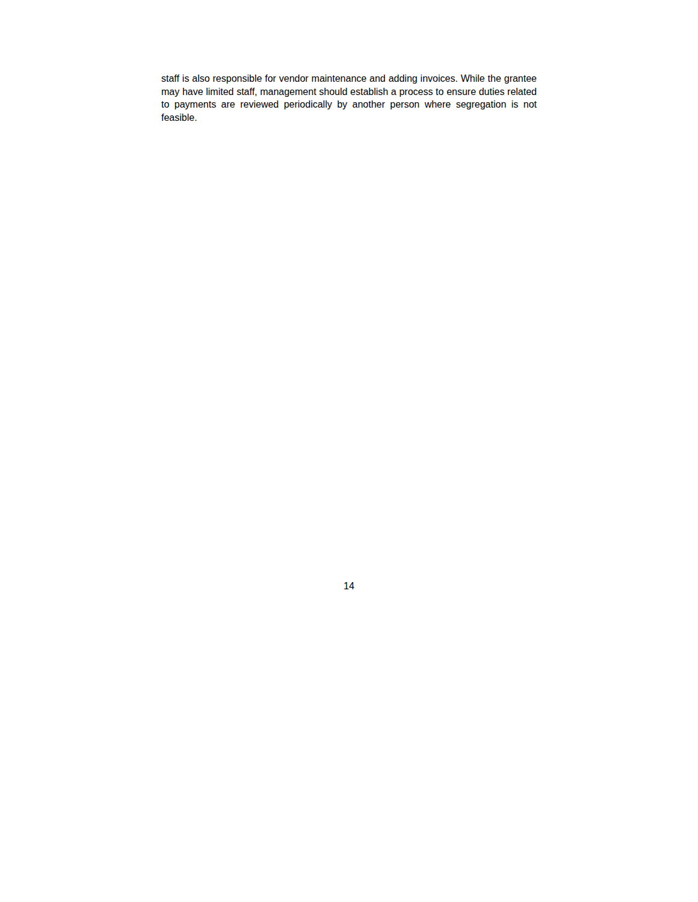staff is also responsible for vendor maintenance and adding invoices. While the grantee may have limited staff, management should establish a process to ensure duties related to payments are reviewed periodically by another person where segregation is not feasible.
14